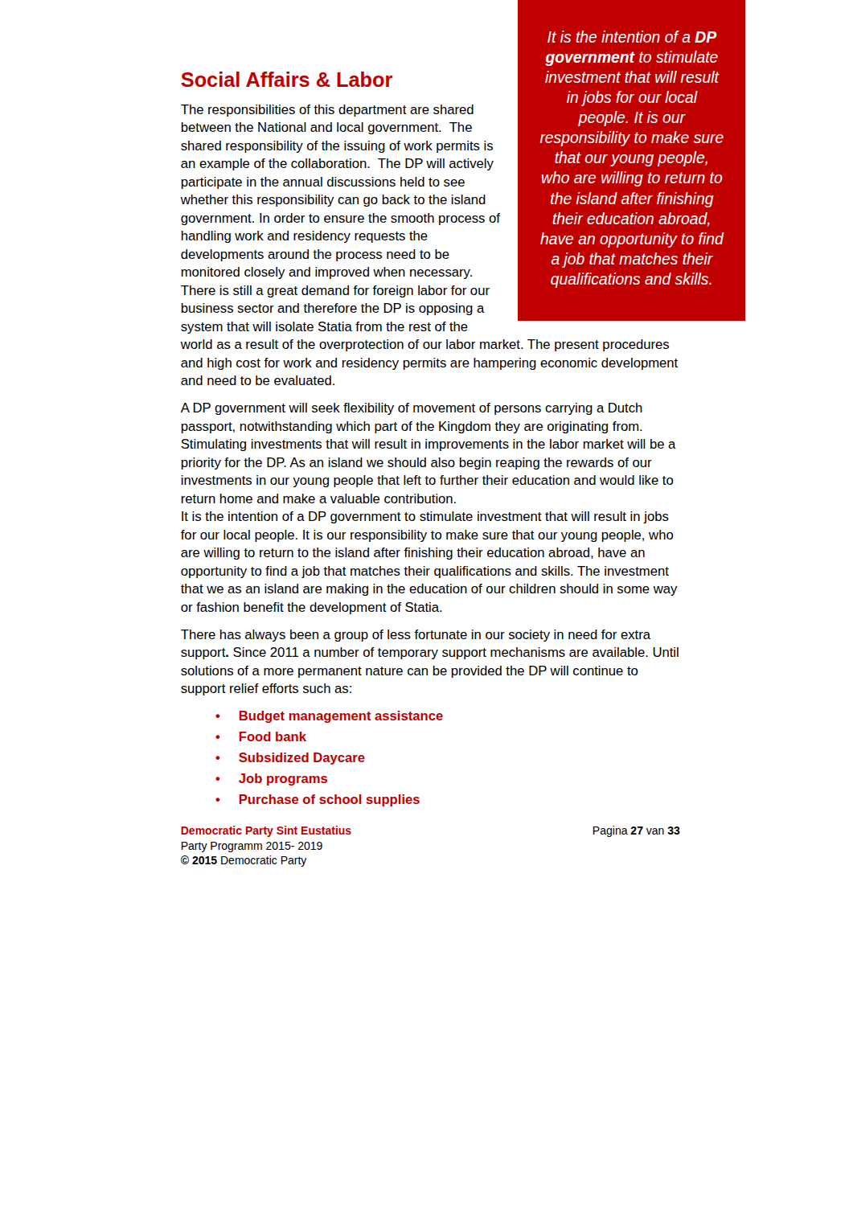It is the intention of a DP government to stimulate investment that will result in jobs for our local people. It is our responsibility to make sure that our young people, who are willing to return to the island after finishing their education abroad, have an opportunity to find a job that matches their qualifications and skills.
Social Affairs & Labor
The responsibilities of this department are shared between the National and local government. The shared responsibility of the issuing of work permits is an example of the collaboration. The DP will actively participate in the annual discussions held to see whether this responsibility can go back to the island government. In order to ensure the smooth process of handling work and residency requests the developments around the process need to be monitored closely and improved when necessary. There is still a great demand for foreign labor for our business sector and therefore the DP is opposing a system that will isolate Statia from the rest of the world as a result of the overprotection of our labor market. The present procedures and high cost for work and residency permits are hampering economic development and need to be evaluated.
A DP government will seek flexibility of movement of persons carrying a Dutch passport, notwithstanding which part of the Kingdom they are originating from.
Stimulating investments that will result in improvements in the labor market will be a priority for the DP. As an island we should also begin reaping the rewards of our investments in our young people that left to further their education and would like to return home and make a valuable contribution.
It is the intention of a DP government to stimulate investment that will result in jobs for our local people. It is our responsibility to make sure that our young people, who are willing to return to the island after finishing their education abroad, have an opportunity to find a job that matches their qualifications and skills. The investment that we as an island are making in the education of our children should in some way or fashion benefit the development of Statia.
There has always been a group of less fortunate in our society in need for extra support. Since 2011 a number of temporary support mechanisms are available. Until solutions of a more permanent nature can be provided the DP will continue to support relief efforts such as:
Budget management assistance
Food bank
Subsidized Daycare
Job programs
Purchase of school supplies
Democratic Party Sint Eustatius
Party Programm 2015- 2019
© 2015 Democratic Party
Pagina 27 van 33